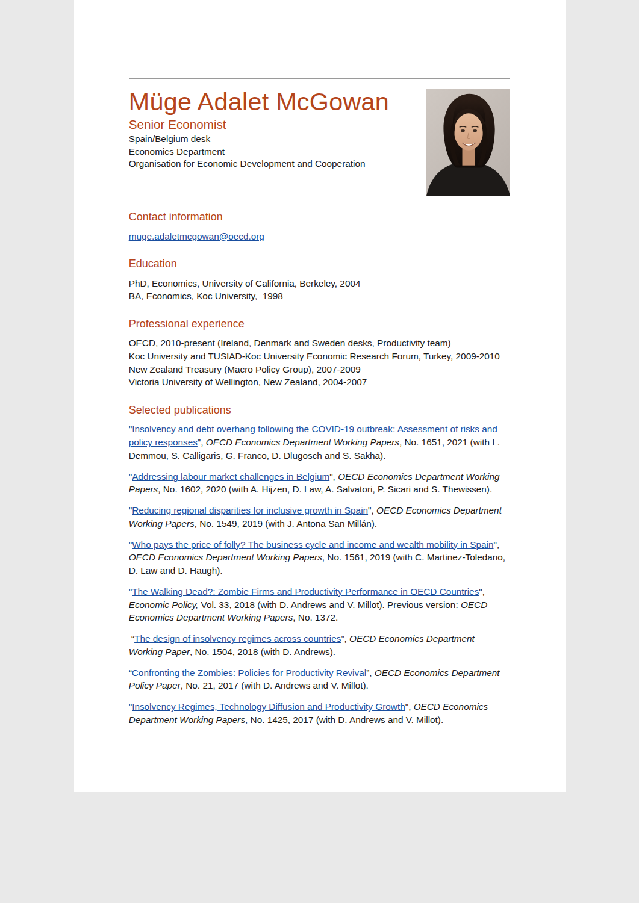Müge Adalet McGowan
Senior Economist
Spain/Belgium desk
Economics Department
Organisation for Economic Development and Cooperation
Contact information
muge.adaletmcgowan@oecd.org
Education
PhD, Economics, University of California, Berkeley, 2004
BA, Economics, Koc University, 1998
Professional experience
OECD, 2010-present (Ireland, Denmark and Sweden desks, Productivity team)
Koc University and TUSIAD-Koc University Economic Research Forum, Turkey, 2009-2010
New Zealand Treasury (Macro Policy Group), 2007-2009
Victoria University of Wellington, New Zealand, 2004-2007
Selected publications
"Insolvency and debt overhang following the COVID-19 outbreak: Assessment of risks and policy responses", OECD Economics Department Working Papers, No. 1651, 2021 (with L. Demmou, S. Calligaris, G. Franco, D. Dlugosch and S. Sakha).
"Addressing labour market challenges in Belgium", OECD Economics Department Working Papers, No. 1602, 2020 (with A. Hijzen, D. Law, A. Salvatori, P. Sicari and S. Thewissen).
"Reducing regional disparities for inclusive growth in Spain", OECD Economics Department Working Papers, No. 1549, 2019 (with J. Antona San Millán).
"Who pays the price of folly? The business cycle and income and wealth mobility in Spain", OECD Economics Department Working Papers, No. 1561, 2019 (with C. Martinez-Toledano, D. Law and D. Haugh).
"The Walking Dead?: Zombie Firms and Productivity Performance in OECD Countries", Economic Policy, Vol. 33, 2018 (with D. Andrews and V. Millot). Previous version: OECD Economics Department Working Papers, No. 1372.
“The design of insolvency regimes across countries”, OECD Economics Department Working Paper, No. 1504, 2018 (with D. Andrews).
“Confronting the Zombies: Policies for Productivity Revival”, OECD Economics Department Policy Paper, No. 21, 2017 (with D. Andrews and V. Millot).
"Insolvency Regimes, Technology Diffusion and Productivity Growth", OECD Economics Department Working Papers, No. 1425, 2017 (with D. Andrews and V. Millot).